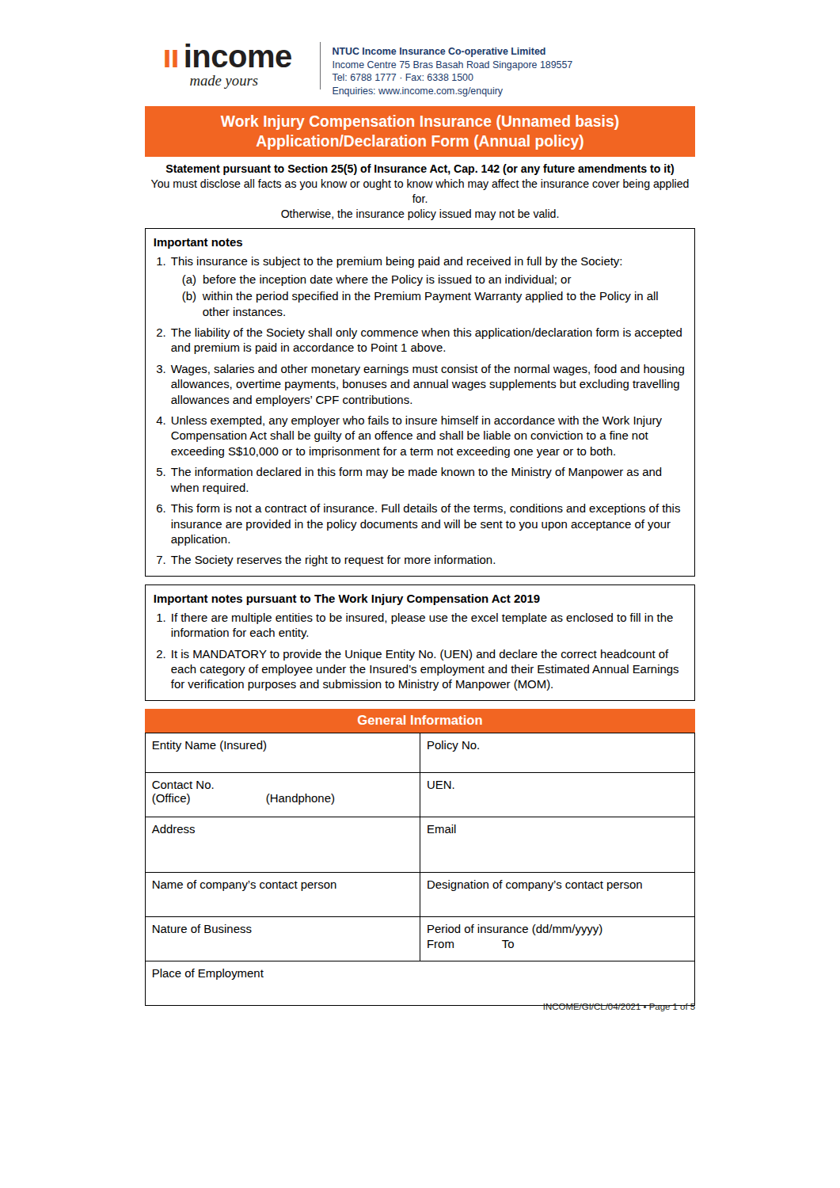ıı income
made yours
NTUC Income Insurance Co-operative Limited
Income Centre 75 Bras Basah Road Singapore 189557
Tel: 6788 1777 · Fax: 6338 1500
Enquiries: www.income.com.sg/enquiry
Work Injury Compensation Insurance (Unnamed basis)
Application/Declaration Form (Annual policy)
Statement pursuant to Section 25(5) of Insurance Act, Cap. 142 (or any future amendments to it)
You must disclose all facts as you know or ought to know which may affect the insurance cover being applied for.
Otherwise, the insurance policy issued may not be valid.
Important notes
This insurance is subject to the premium being paid and received in full by the Society:
(a) before the inception date where the Policy is issued to an individual; or
(b) within the period specified in the Premium Payment Warranty applied to the Policy in all other instances.
The liability of the Society shall only commence when this application/declaration form is accepted and premium is paid in accordance to Point 1 above.
Wages, salaries and other monetary earnings must consist of the normal wages, food and housing allowances, overtime payments, bonuses and annual wages supplements but excluding travelling allowances and employers’ CPF contributions.
Unless exempted, any employer who fails to insure himself in accordance with the Work Injury Compensation Act shall be guilty of an offence and shall be liable on conviction to a fine not exceeding S$10,000 or to imprisonment for a term not exceeding one year or to both.
The information declared in this form may be made known to the Ministry of Manpower as and when required.
This form is not a contract of insurance. Full details of the terms, conditions and exceptions of this insurance are provided in the policy documents and will be sent to you upon acceptance of your application.
The Society reserves the right to request for more information.
Important notes pursuant to The Work Injury Compensation Act 2019
If there are multiple entities to be insured, please use the excel template as enclosed to fill in the information for each entity.
It is MANDATORY to provide the Unique Entity No. (UEN) and declare the correct headcount of each category of employee under the Insured’s employment and their Estimated Annual Earnings for verification purposes and submission to Ministry of Manpower (MOM).
General Information
| Entity Name (Insured) | Policy No. |
| Contact No. (Office) (Handphone) | UEN. |
| Address | Email |
| Name of company’s contact person | Designation of company’s contact person |
| Nature of Business | Period of insurance (dd/mm/yyyy) From To |
| Place of Employment |
INCOME/GI/CL/04/2021 • Page 1 of 5